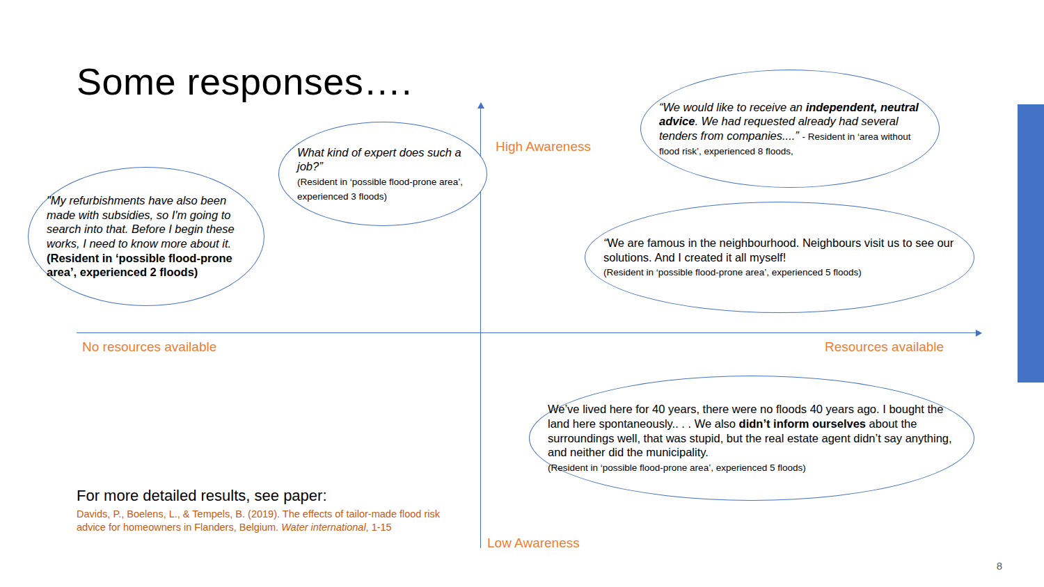Some responses….
High Awareness
Low Awareness
No resources available
Resources available
“We would like to receive an independent, neutral advice. We had requested already had several tenders from companies....” - Resident in ‘area without flood risk’, experienced 8 floods,
What kind of expert does such a job?”
(Resident in ‘possible flood-prone area’, experienced 3 floods)
"My refurbishments have also been made with subsidies, so I'm going to search into that. Before I begin these works, I need to know more about it. (Resident in ‘possible flood-prone area’, experienced 2 floods)
“We are famous in the neighbourhood. Neighbours visit us to see our solutions. And I created it all myself!
(Resident in ‘possible flood-prone area’, experienced 5 floods)
We’ve lived here for 40 years, there were no floods 40 years ago. I bought the land here spontaneously.. . . We also didn’t inform ourselves about the surroundings well, that was stupid, but the real estate agent didn’t say anything, and neither did the municipality.
(Resident in ‘possible flood-prone area’, experienced 5 floods)
For more detailed results, see paper:
Davids, P., Boelens, L., & Tempels, B. (2019). The effects of tailor-made flood risk advice for homeowners in Flanders, Belgium. Water international, 1-15
8